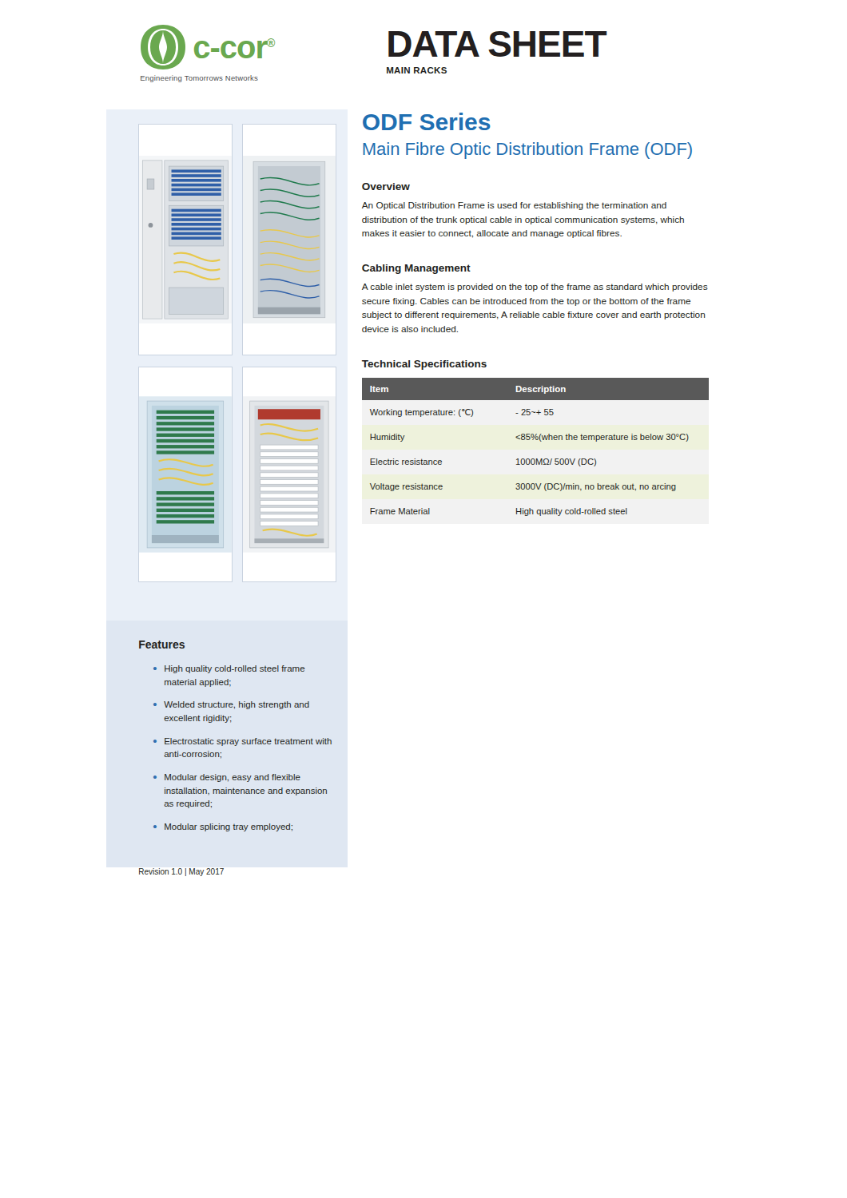c-cor®
Engineering Tomorrows Networks
DATA SHEET
MAIN RACKS
Features
High quality cold-rolled steel frame material applied;
Welded structure, high strength and excellent rigidity;
Electrostatic spray surface treatment with anti-corrosion;
Modular design, easy and flexible installation, maintenance and expansion as required;
Modular splicing tray employed;
ODF Series
Main Fibre Optic Distribution Frame (ODF)
Overview
An Optical Distribution Frame is used for establishing the termination and distribution of the trunk optical cable in optical communication systems, which makes it easier to connect, allocate and manage optical fibres.
Cabling Management
A cable inlet system is provided on the top of the frame as standard which provides secure fixing. Cables can be introduced from the top or the bottom of the frame subject to different requirements, A reliable cable fixture cover and earth protection device is also included.
Technical Specifications
| Item | Description |
| --- | --- |
| Working temperature: (℃) | - 25~+ 55 |
| Humidity | <85%(when the temperature is below 30°C) |
| Electric resistance | 1000MΩ/ 500V (DC) |
| Voltage resistance | 3000V (DC)/min, no break out, no arcing |
| Frame Material | High quality cold-rolled steel |
Revision 1.0 | May 2017